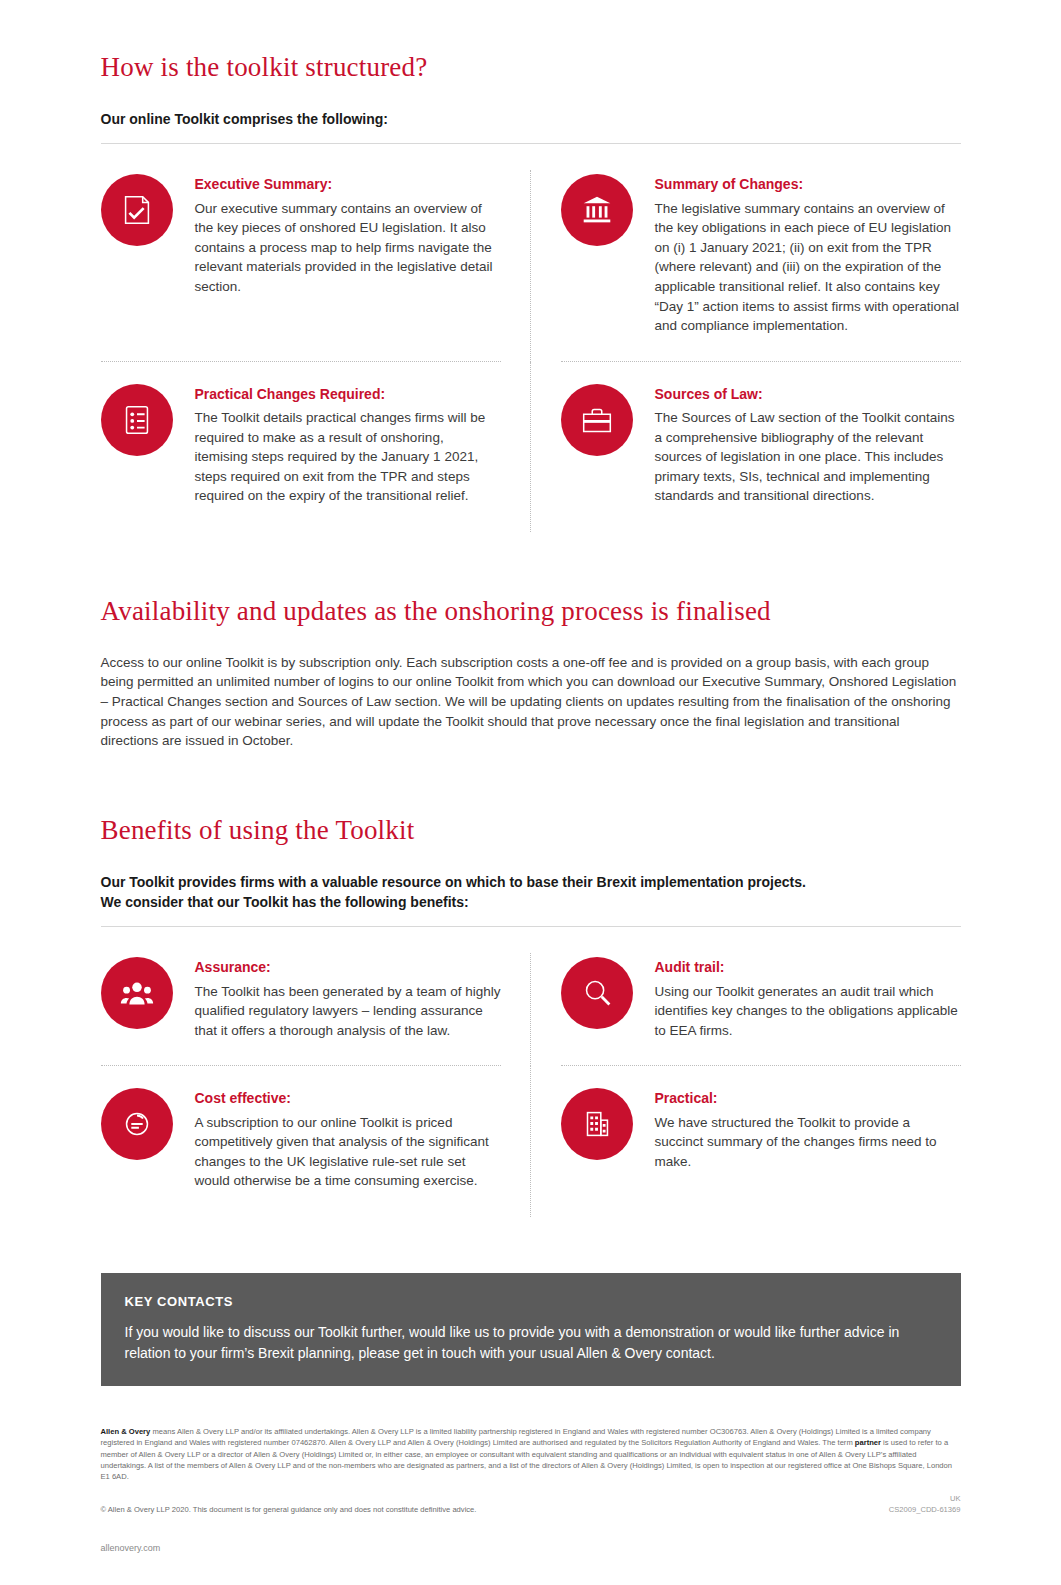How is the toolkit structured?
Our online Toolkit comprises the following:
Executive Summary:
Our executive summary contains an overview of the key pieces of onshored EU legislation. It also contains a process map to help firms navigate the relevant materials provided in the legislative detail section.
Summary of Changes:
The legislative summary contains an overview of the key obligations in each piece of EU legislation on (i) 1 January 2021; (ii) on exit from the TPR (where relevant) and (iii) on the expiration of the applicable transitional relief. It also contains key “Day 1” action items to assist firms with operational and compliance implementation.
Practical Changes Required:
The Toolkit details practical changes firms will be required to make as a result of onshoring, itemising steps required by the January 1 2021, steps required on exit from the TPR and steps required on the expiry of the transitional relief.
Sources of Law:
The Sources of Law section of the Toolkit contains a comprehensive bibliography of the relevant sources of legislation in one place. This includes primary texts, SIs, technical and implementing standards and transitional directions.
Availability and updates as the onshoring process is finalised
Access to our online Toolkit is by subscription only. Each subscription costs a one-off fee and is provided on a group basis, with each group being permitted an unlimited number of logins to our online Toolkit from which you can download our Executive Summary, Onshored Legislation – Practical Changes section and Sources of Law section. We will be updating clients on updates resulting from the finalisation of the onshoring process as part of our webinar series, and will update the Toolkit should that prove necessary once the final legislation and transitional directions are issued in October.
Benefits of using the Toolkit
Our Toolkit provides firms with a valuable resource on which to base their Brexit implementation projects.
We consider that our Toolkit has the following benefits:
Assurance:
The Toolkit has been generated by a team of highly qualified regulatory lawyers – lending assurance that it offers a thorough analysis of the law.
Audit trail:
Using our Toolkit generates an audit trail which identifies key changes to the obligations applicable to EEA firms.
Cost effective:
A subscription to our online Toolkit is priced competitively given that analysis of the significant changes to the UK legislative rule-set rule set would otherwise be a time consuming exercise.
Practical:
We have structured the Toolkit to provide a succinct summary of the changes firms need to make.
Key contacts
If you would like to discuss our Toolkit further, would like us to provide you with a demonstration or would like further advice in relation to your firm’s Brexit planning, please get in touch with your usual Allen & Overy contact.
Allen & Overy means Allen & Overy LLP and/or its affiliated undertakings. Allen & Overy LLP is a limited liability partnership registered in England and Wales with registered number OC306763. Allen & Overy (Holdings) Limited is a limited company registered in England and Wales with registered number 07462870. Allen & Overy LLP and Allen & Overy (Holdings) Limited are authorised and regulated by the Solicitors Regulation Authority of England and Wales. The term partner is used to refer to a member of Allen & Overy LLP or a director of Allen & Overy (Holdings) Limited or, in either case, an employee or consultant with equivalent standing and qualifications or an individual with equivalent status in one of Allen & Overy LLP’s affiliated undertakings. A list of the members of Allen & Overy LLP and of the non-members who are designated as partners, and a list of the directors of Allen & Overy (Holdings) Limited, is open to inspection at our registered office at One Bishops Square, London E1 6AD.
© Allen & Overy LLP 2020. This document is for general guidance only and does not constitute definitive advice.
UK
CS2009_CDD-61369
allenovery.com